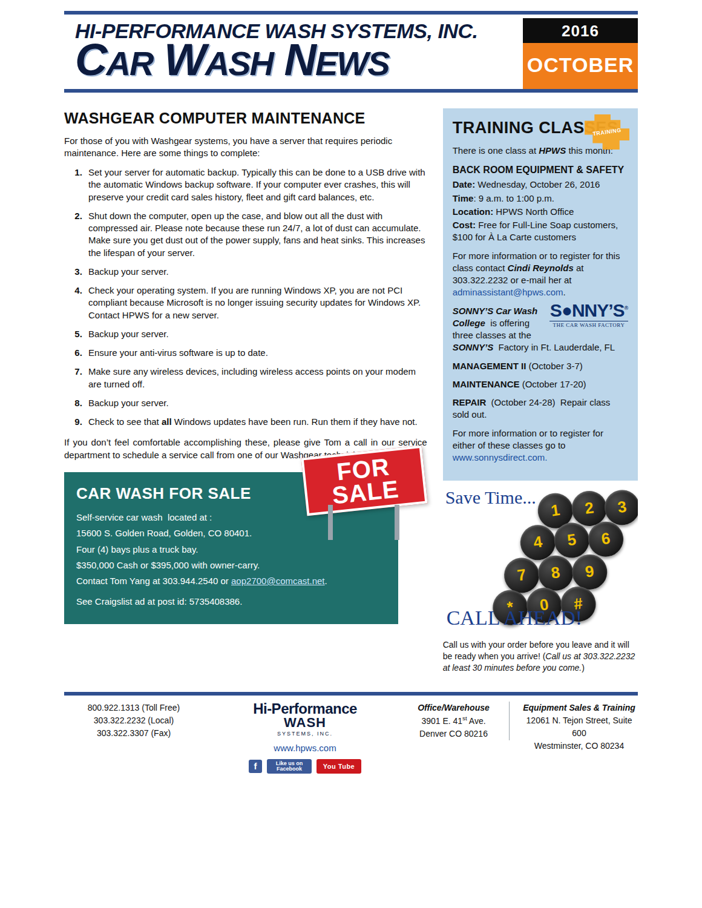HI-PERFORMANCE WASH SYSTEMS, INC.
CAR WASH NEWS
2016
OCTOBER
WASHGEAR COMPUTER MAINTENANCE
For those of you with Washgear systems, you have a server that requires periodic maintenance. Here are some things to complete:
Set your server for automatic backup. Typically this can be done to a USB drive with the automatic Windows backup software. If your computer ever crashes, this will preserve your credit card sales history, fleet and gift card balances, etc.
Shut down the computer, open up the case, and blow out all the dust with compressed air. Please note because these run 24/7, a lot of dust can accumulate. Make sure you get dust out of the power supply, fans and heat sinks. This increases the lifespan of your server.
Backup your server.
Check your operating system. If you are running Windows XP, you are not PCI compliant because Microsoft is no longer issuing security updates for Windows XP. Contact HPWS for a new server.
Backup your server.
Ensure your anti-virus software is up to date.
Make sure any wireless devices, including wireless access points on your modem are turned off.
Backup your server.
Check to see that all Windows updates have been run. Run them if they have not.
If you don’t feel comfortable accomplishing these, please give Tom a call in our service department to schedule a service call from one of our Washgear technicians.
FOR
SALE
CAR WASH FOR SALE
Self-service car wash located at :
15600 S. Golden Road, Golden, CO 80401.
Four (4) bays plus a truck bay.
$350,000 Cash or $395,000 with owner-carry.
Contact Tom Yang at 303.944.2540 or aop2700@comcast.net.
See Craigslist ad at post id: 5735408386.
TRAINING
TRAINING CLASSES
There is one class at HPWS this month:
BACK ROOM EQUIPMENT & SAFETY
Date: Wednesday, October 26, 2016
Time: 9 a.m. to 1:00 p.m.
Location: HPWS North Office
Cost: Free for Full-Line Soap customers, $100 for À La Carte customers
For more information or to register for this class contact Cindi Reynolds at 303.322.2232 or e-mail her at adminassistant@hpws.com.
S●NNY’S®
THE CAR WASH FACTORY
SONNY’S Car Wash College is offering three classes at the SONNY’S Factory in Ft. Lauderdale, FL
MANAGEMENT II (October 3-7)
MAINTENANCE (October 17-20)
REPAIR (October 24-28) Repair class sold out.
For more information or to register for either of these classes go to www.sonnysdirect.com.
Save Time...
1
2
3
4
5
6
7
8
9
*
0
#
CALL AHEAD!
Call us with your order before you leave and it will be ready when you arrive! (Call us at 303.322.2232 at least 30 minutes before you come.)
800.922.1313 (Toll Free)
303.322.2232 (Local)
303.322.3307 (Fax)
Hi-Performance
WASH
SYSTEMS, INC.
www.hpws.com
f Like us on Facebook You Tube
Office/Warehouse
3901 E. 41st Ave.
Denver CO 80216
Equipment Sales & Training
12061 N. Tejon Street, Suite 600
Westminster, CO 80234